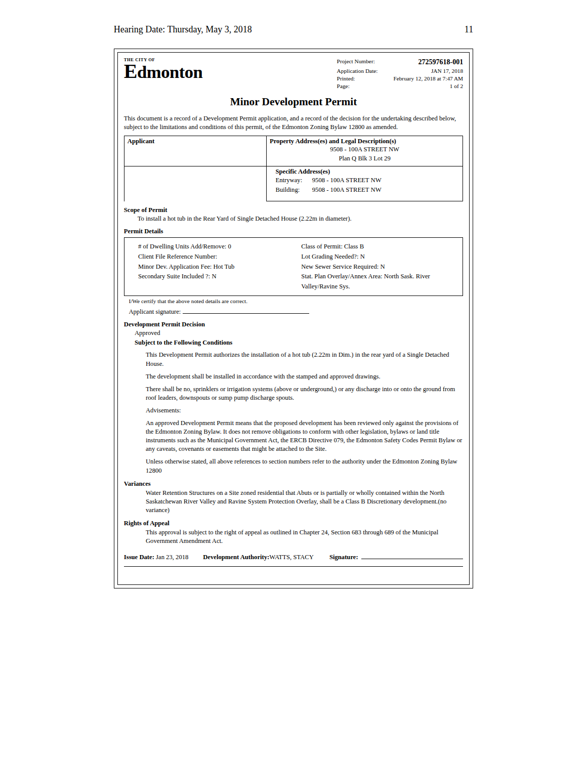Hearing Date: Thursday, May 3, 2018
11
THE CITY OF Edmonton
| Project Number: | 272597618-001 |
| Application Date: | JAN 17, 2018 |
| Printed: | February 12, 2018 at 7:47 AM |
| Page: | 1 of 2 |
Minor Development Permit
This document is a record of a Development Permit application, and a record of the decision for the undertaking described below, subject to the limitations and conditions of this permit, of the Edmonton Zoning Bylaw 12800 as amended.
| Applicant | Property Address(es) and Legal Description(s) 9508 - 100A STREET NW Plan Q Blk 3 Lot 29 |
| | Specific Address(es) Entryway: 9508 - 100A STREET NW Building: 9508 - 100A STREET NW |
Scope of Permit
To install a hot tub in the Rear Yard of Single Detached House (2.22m in diameter).
Permit Details
# of Dwelling Units Add/Remove: 0
Client File Reference Number:
Minor Dev. Application Fee: Hot Tub
Secondary Suite Included ?: N
Class of Permit: Class B
Lot Grading Needed?: N
New Sewer Service Required: N
Stat. Plan Overlay/Annex Area: North Sask. River
Valley/Ravine Sys.
I/We certify that the above noted details are correct.
Applicant signature:
Development Permit Decision
Approved
Subject to the Following Conditions
This Development Permit authorizes the installation of a hot tub (2.22m in Dim.) in the rear yard of a Single Detached House.
The development shall be installed in accordance with the stamped and approved drawings.
There shall be no, sprinklers or irrigation systems (above or underground,) or any discharge into or onto the ground from roof leaders, downspouts or sump pump discharge spouts.
Advisements:
An approved Development Permit means that the proposed development has been reviewed only against the provisions of the Edmonton Zoning Bylaw. It does not remove obligations to conform with other legislation, bylaws or land title instruments such as the Municipal Government Act, the ERCB Directive 079, the Edmonton Safety Codes Permit Bylaw or any caveats, covenants or easements that might be attached to the Site.
Unless otherwise stated, all above references to section numbers refer to the authority under the Edmonton Zoning Bylaw 12800
Variances
Water Retention Structures on a Site zoned residential that Abuts or is partially or wholly contained within the North Saskatchewan River Valley and Ravine System Protection Overlay, shall be a Class B Discretionary development.(no variance)
Rights of Appeal
This approval is subject to the right of appeal as outlined in Chapter 24, Section 683 through 689 of the Municipal Government Amendment Act.
Issue Date: Jan 23, 2018 Development Authority:WATTS, STACY Signature: